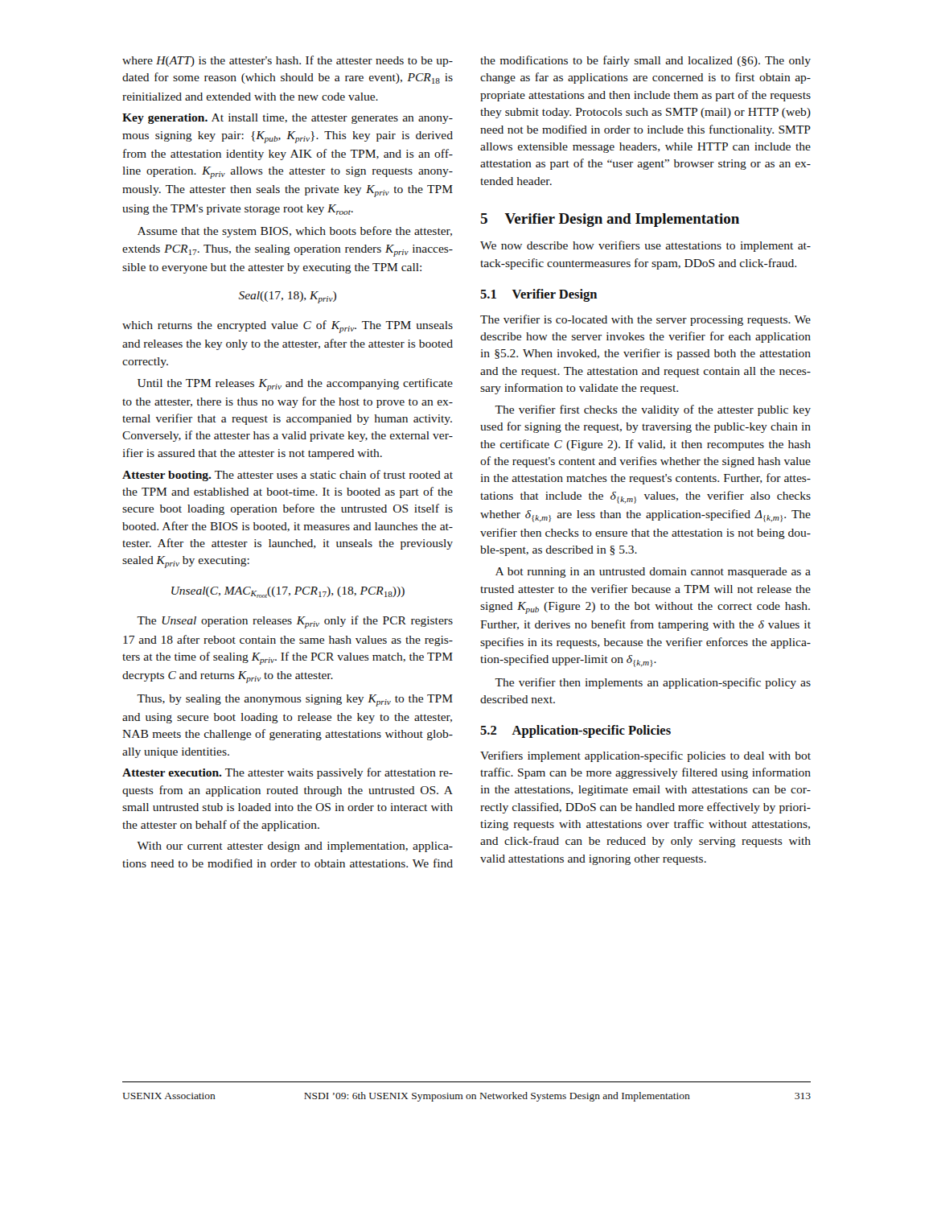where H(ATT) is the attester's hash. If the attester needs to be updated for some reason (which should be a rare event), PCR18 is reinitialized and extended with the new code value.
Key generation. At install time, the attester generates an anonymous signing key pair: {Kpub, Kpriv}. This key pair is derived from the attestation identity key AIK of the TPM, and is an offline operation. Kpriv allows the attester to sign requests anonymously. The attester then seals the private key Kpriv to the TPM using the TPM's private storage root key Kroot.
Assume that the system BIOS, which boots before the attester, extends PCR17. Thus, the sealing operation renders Kpriv inaccessible to everyone but the attester by executing the TPM call:
Seal((17, 18), Kpriv)
which returns the encrypted value C of Kpriv. The TPM unseals and releases the key only to the attester, after the attester is booted correctly.
Until the TPM releases Kpriv and the accompanying certificate to the attester, there is thus no way for the host to prove to an external verifier that a request is accompanied by human activity. Conversely, if the attester has a valid private key, the external verifier is assured that the attester is not tampered with.
Attester booting. The attester uses a static chain of trust rooted at the TPM and established at boot-time. It is booted as part of the secure boot loading operation before the untrusted OS itself is booted. After the BIOS is booted, it measures and launches the attester. After the attester is launched, it unseals the previously sealed Kpriv by executing:
Unseal(C, MACKroot((17, PCR17), (18, PCR18)))
The Unseal operation releases Kpriv only if the PCR registers 17 and 18 after reboot contain the same hash values as the registers at the time of sealing Kpriv. If the PCR values match, the TPM decrypts C and returns Kpriv to the attester.
Thus, by sealing the anonymous signing key Kpriv to the TPM and using secure boot loading to release the key to the attester, NAB meets the challenge of generating attestations without globally unique identities.
Attester execution. The attester waits passively for attestation requests from an application routed through the untrusted OS. A small untrusted stub is loaded into the OS in order to interact with the attester on behalf of the application.
With our current attester design and implementation, applications need to be modified in order to obtain attestations. We find the modifications to be fairly small and localized (§6). The only change as far as applications are concerned is to first obtain appropriate attestations and then include them as part of the requests they submit today. Protocols such as SMTP (mail) or HTTP (web) need not be modified in order to include this functionality. SMTP allows extensible message headers, while HTTP can include the attestation as part of the “user agent” browser string or as an extended header.
5 Verifier Design and Implementation
We now describe how verifiers use attestations to implement attack-specific countermeasures for spam, DDoS and click-fraud.
5.1 Verifier Design
The verifier is co-located with the server processing requests. We describe how the server invokes the verifier for each application in §5.2. When invoked, the verifier is passed both the attestation and the request. The attestation and request contain all the necessary information to validate the request.
The verifier first checks the validity of the attester public key used for signing the request, by traversing the public-key chain in the certificate C (Figure 2). If valid, it then recomputes the hash of the request's content and verifies whether the signed hash value in the attestation matches the request's contents. Further, for attestations that include the δ{k,m} values, the verifier also checks whether δ{k,m} are less than the application-specified Δ{k,m}. The verifier then checks to ensure that the attestation is not being double-spent, as described in § 5.3.
A bot running in an untrusted domain cannot masquerade as a trusted attester to the verifier because a TPM will not release the signed Kpub (Figure 2) to the bot without the correct code hash. Further, it derives no benefit from tampering with the δ values it specifies in its requests, because the verifier enforces the application-specified upper-limit on δ{k,m}.
The verifier then implements an application-specific policy as described next.
5.2 Application-specific Policies
Verifiers implement application-specific policies to deal with bot traffic. Spam can be more aggressively filtered using information in the attestations, legitimate email with attestations can be correctly classified, DDoS can be handled more effectively by prioritizing requests with attestations over traffic without attestations, and click-fraud can be reduced by only serving requests with valid attestations and ignoring other requests.
USENIX Association
NSDI ’09: 6th USENIX Symposium on Networked Systems Design and Implementation
313